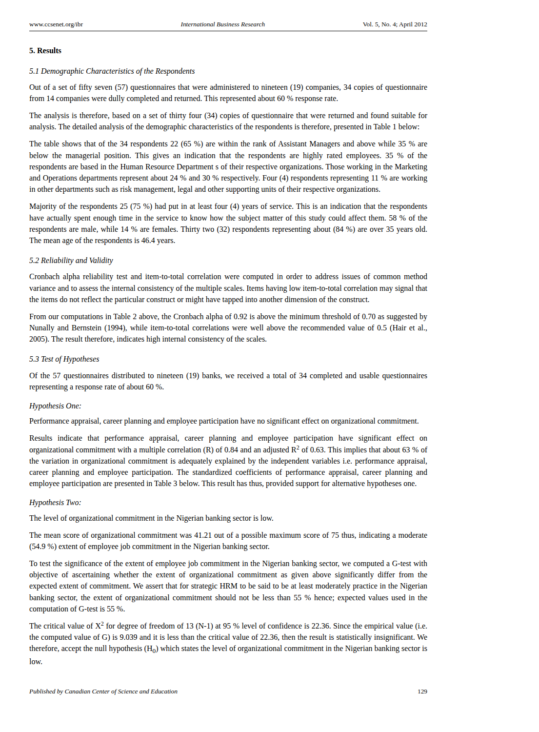www.ccsenet.org/ibr
International Business Research
Vol. 5, No. 4; April 2012
5. Results
5.1 Demographic Characteristics of the Respondents
Out of a set of fifty seven (57) questionnaires that were administered to nineteen (19) companies, 34 copies of questionnaire from 14 companies were dully completed and returned. This represented about 60 % response rate.
The analysis is therefore, based on a set of thirty four (34) copies of questionnaire that were returned and found suitable for analysis. The detailed analysis of the demographic characteristics of the respondents is therefore, presented in Table 1 below:
The table shows that of the 34 respondents 22 (65 %) are within the rank of Assistant Managers and above while 35 % are below the managerial position. This gives an indication that the respondents are highly rated employees. 35 % of the respondents are based in the Human Resource Department s of their respective organizations. Those working in the Marketing and Operations departments represent about 24 % and 30 % respectively. Four (4) respondents representing 11 % are working in other departments such as risk management, legal and other supporting units of their respective organizations.
Majority of the respondents 25 (75 %) had put in at least four (4) years of service. This is an indication that the respondents have actually spent enough time in the service to know how the subject matter of this study could affect them. 58 % of the respondents are male, while 14 % are females. Thirty two (32) respondents representing about (84 %) are over 35 years old. The mean age of the respondents is 46.4 years.
5.2 Reliability and Validity
Cronbach alpha reliability test and item-to-total correlation were computed in order to address issues of common method variance and to assess the internal consistency of the multiple scales. Items having low item-to-total correlation may signal that the items do not reflect the particular construct or might have tapped into another dimension of the construct.
From our computations in Table 2 above, the Cronbach alpha of 0.92 is above the minimum threshold of 0.70 as suggested by Nunally and Bernstein (1994), while item-to-total correlations were well above the recommended value of 0.5 (Hair et al., 2005). The result therefore, indicates high internal consistency of the scales.
5.3 Test of Hypotheses
Of the 57 questionnaires distributed to nineteen (19) banks, we received a total of 34 completed and usable questionnaires representing a response rate of about 60 %.
Hypothesis One:
Performance appraisal, career planning and employee participation have no significant effect on organizational commitment.
Results indicate that performance appraisal, career planning and employee participation have significant effect on organizational commitment with a multiple correlation (R) of 0.84 and an adjusted R2 of 0.63. This implies that about 63 % of the variation in organizational commitment is adequately explained by the independent variables i.e. performance appraisal, career planning and employee participation. The standardized coefficients of performance appraisal, career planning and employee participation are presented in Table 3 below. This result has thus, provided support for alternative hypotheses one.
Hypothesis Two:
The level of organizational commitment in the Nigerian banking sector is low.
The mean score of organizational commitment was 41.21 out of a possible maximum score of 75 thus, indicating a moderate (54.9 %) extent of employee job commitment in the Nigerian banking sector.
To test the significance of the extent of employee job commitment in the Nigerian banking sector, we computed a G-test with objective of ascertaining whether the extent of organizational commitment as given above significantly differ from the expected extent of commitment. We assert that for strategic HRM to be said to be at least moderately practice in the Nigerian banking sector, the extent of organizational commitment should not be less than 55 % hence; expected values used in the computation of G-test is 55 %.
The critical value of X2 for degree of freedom of 13 (N-1) at 95 % level of confidence is 22.36. Since the empirical value (i.e. the computed value of G) is 9.039 and it is less than the critical value of 22.36, then the result is statistically insignificant. We therefore, accept the null hypothesis (H0) which states the level of organizational commitment in the Nigerian banking sector is low.
Published by Canadian Center of Science and Education
129